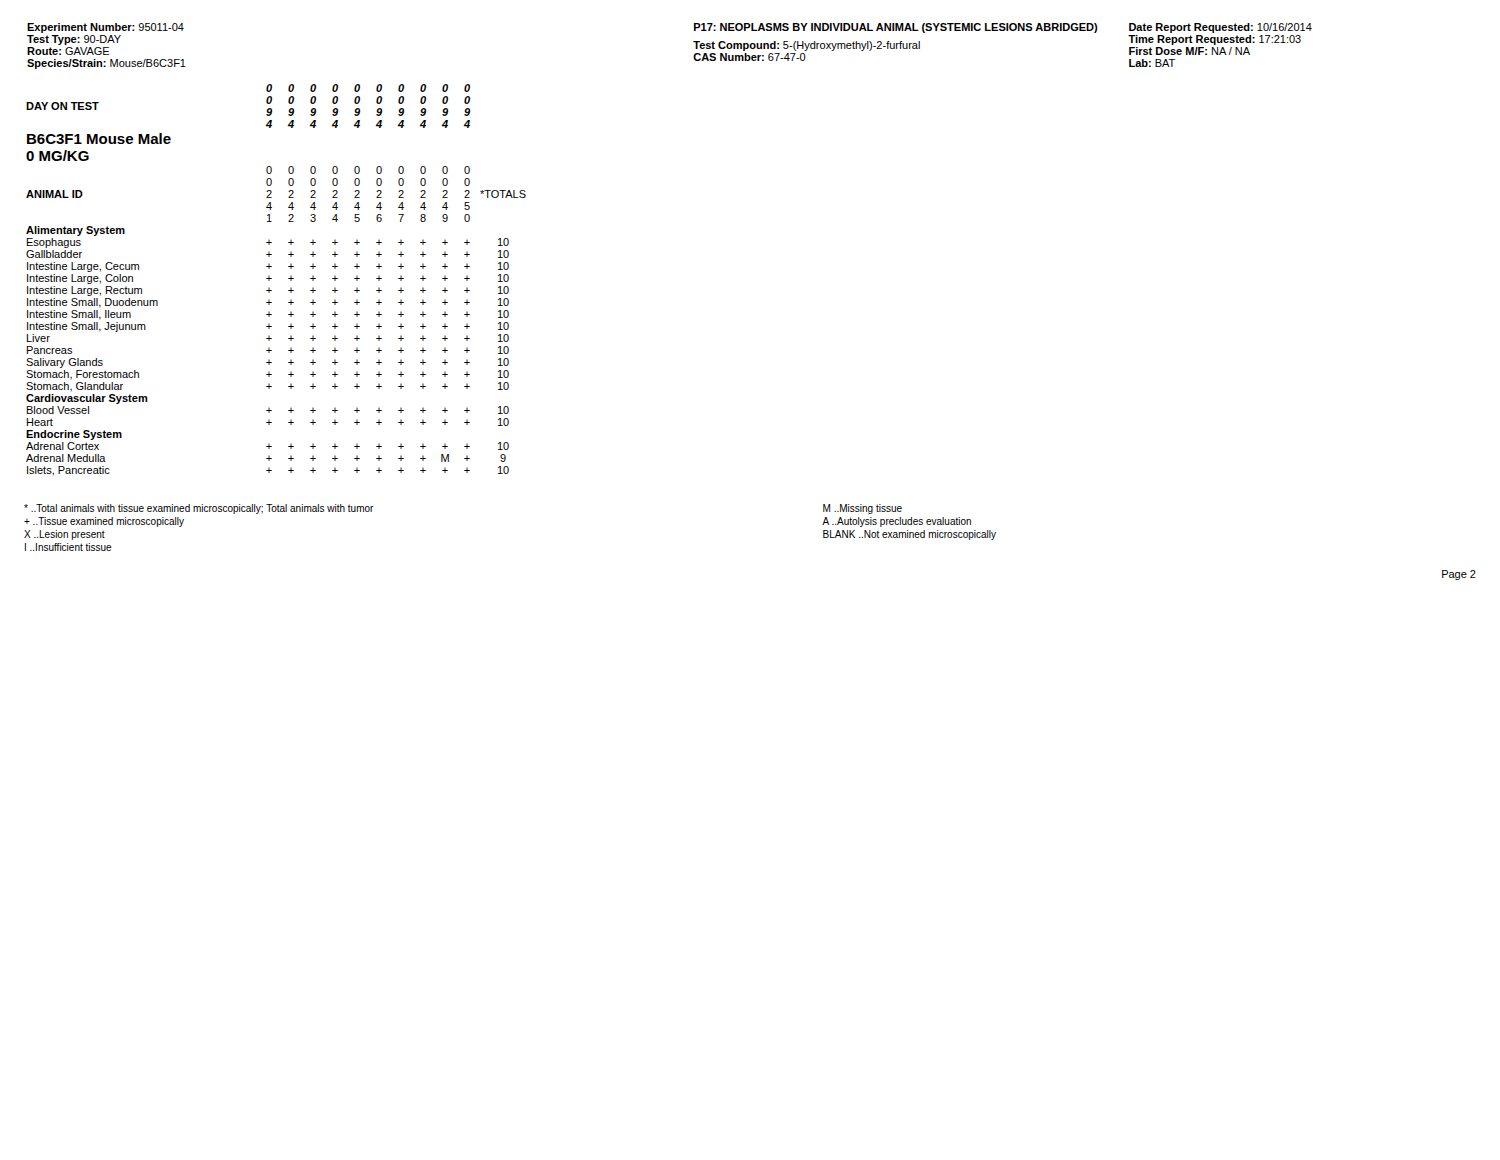| Experiment Number: 95011-04 Test Type: 90-DAY Route: GAVAGE Species/Strain: Mouse/B6C3F1 | P17: NEOPLASMS BY INDIVIDUAL ANIMAL (SYSTEMIC LESIONS ABRIDGED) Test Compound: 5-(Hydroxymethyl)-2-furfural CAS Number: 67-47-0 | Date Report Requested: 10/16/2014 Time Report Requested: 17:21:03 First Dose M/F: NA / NA Lab: BAT |
| DAY ON TEST | 0 0 9 4 | 0 0 9 4 | 0 0 9 4 | 0 0 9 4 | 0 0 9 4 | 0 0 9 4 | 0 0 9 4 | 0 0 9 4 | 0 0 9 4 | 0 0 9 4 | |
| B6C3F1 Mouse Male 0 MG/KG | |
| ANIMAL ID | 0 0 2 4 1 | 0 0 2 4 2 | 0 0 2 4 3 | 0 0 2 4 4 | 0 0 2 4 5 | 0 0 2 4 6 | 0 0 2 4 7 | 0 0 2 4 8 | 0 0 2 4 9 | 0 0 2 5 0 | *TOTALS |
| Alimentary System | |
| Esophagus | + | + | + | + | + | + | + | + | + | + | 10 |
| Gallbladder | + | + | + | + | + | + | + | + | + | + | 10 |
| Intestine Large, Cecum | + | + | + | + | + | + | + | + | + | + | 10 |
| Intestine Large, Colon | + | + | + | + | + | + | + | + | + | + | 10 |
| Intestine Large, Rectum | + | + | + | + | + | + | + | + | + | + | 10 |
| Intestine Small, Duodenum | + | + | + | + | + | + | + | + | + | + | 10 |
| Intestine Small, Ileum | + | + | + | + | + | + | + | + | + | + | 10 |
| Intestine Small, Jejunum | + | + | + | + | + | + | + | + | + | + | 10 |
| Liver | + | + | + | + | + | + | + | + | + | + | 10 |
| Pancreas | + | + | + | + | + | + | + | + | + | + | 10 |
| Salivary Glands | + | + | + | + | + | + | + | + | + | + | 10 |
| Stomach, Forestomach | + | + | + | + | + | + | + | + | + | + | 10 |
| Stomach, Glandular | + | + | + | + | + | + | + | + | + | + | 10 |
| Cardiovascular System | |
| Blood Vessel | + | + | + | + | + | + | + | + | + | + | 10 |
| Heart | + | + | + | + | + | + | + | + | + | + | 10 |
| Endocrine System | |
| Adrenal Cortex | + | + | + | + | + | + | + | + | + | + | 10 |
| Adrenal Medulla | + | + | + | + | + | + | + | + | M | + | 9 |
| Islets, Pancreatic | + | + | + | + | + | + | + | + | + | + | 10 |
| * ..Total animals with tissue examined microscopically; Total animals with tumor | M ..Missing tissue |
| + ..Tissue examined microscopically | A ..Autolysis precludes evaluation |
| X ..Lesion present | BLANK ..Not examined microscopically |
| I ..Insufficient tissue | |
Page 2